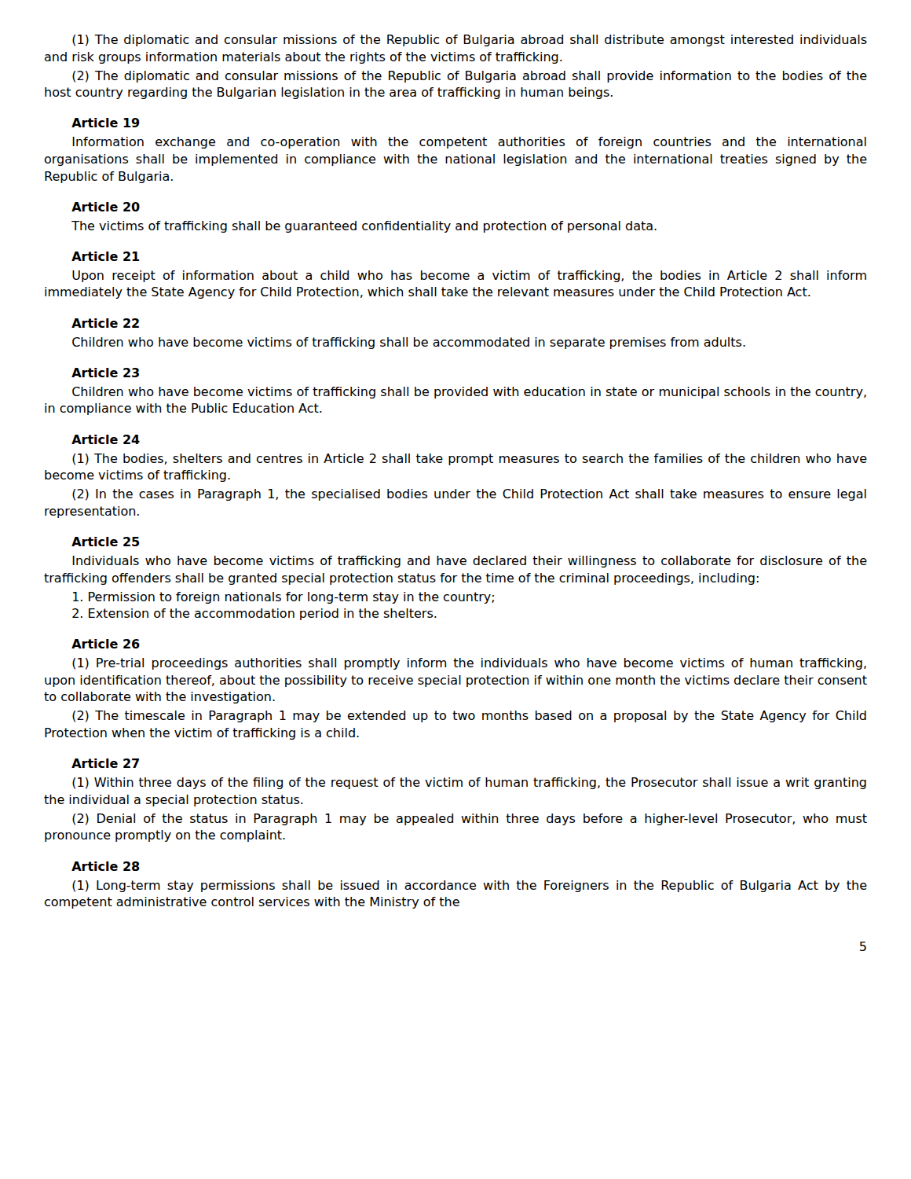(1) The diplomatic and consular missions of the Republic of Bulgaria abroad shall distribute amongst interested individuals and risk groups information materials about the rights of the victims of trafficking.
(2) The diplomatic and consular missions of the Republic of Bulgaria abroad shall provide information to the bodies of the host country regarding the Bulgarian legislation in the area of trafficking in human beings.
Article 19
Information exchange and co-operation with the competent authorities of foreign countries and the international organisations shall be implemented in compliance with the national legislation and the international treaties signed by the Republic of Bulgaria.
Article 20
The victims of trafficking shall be guaranteed confidentiality and protection of personal data.
Article 21
Upon receipt of information about a child who has become a victim of trafficking, the bodies in Article 2 shall inform immediately the State Agency for Child Protection, which shall take the relevant measures under the Child Protection Act.
Article 22
Children who have become victims of trafficking shall be accommodated in separate premises from adults.
Article 23
Children who have become victims of trafficking shall be provided with education in state or municipal schools in the country, in compliance with the Public Education Act.
Article 24
(1) The bodies, shelters and centres in Article 2 shall take prompt measures to search the families of the children who have become victims of trafficking.
(2) In the cases in Paragraph 1, the specialised bodies under the Child Protection Act shall take measures to ensure legal representation.
Article 25
Individuals who have become victims of trafficking and have declared their willingness to collaborate for disclosure of the trafficking offenders shall be granted special protection status for the time of the criminal proceedings, including:
1. Permission to foreign nationals for long-term stay in the country;
2. Extension of the accommodation period in the shelters.
Article 26
(1) Pre-trial proceedings authorities shall promptly inform the individuals who have become victims of human trafficking, upon identification thereof, about the possibility to receive special protection if within one month the victims declare their consent to collaborate with the investigation.
(2) The timescale in Paragraph 1 may be extended up to two months based on a proposal by the State Agency for Child Protection when the victim of trafficking is a child.
Article 27
(1) Within three days of the filing of the request of the victim of human trafficking, the Prosecutor shall issue a writ granting the individual a special protection status.
(2) Denial of the status in Paragraph 1 may be appealed within three days before a higher-level Prosecutor, who must pronounce promptly on the complaint.
Article 28
(1) Long-term stay permissions shall be issued in accordance with the Foreigners in the Republic of Bulgaria Act by the competent administrative control services with the Ministry of the
5